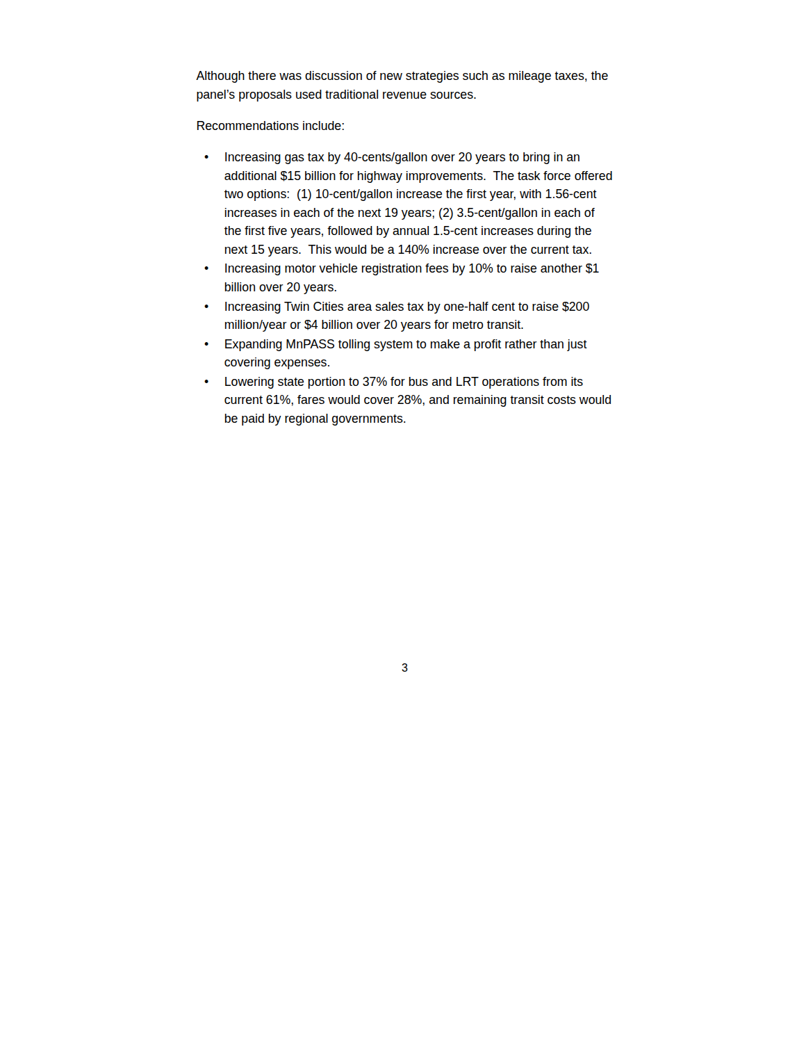Although there was discussion of new strategies such as mileage taxes, the panel’s proposals used traditional revenue sources.
Recommendations include:
Increasing gas tax by 40-cents/gallon over 20 years to bring in an additional $15 billion for highway improvements. The task force offered two options: (1) 10-cent/gallon increase the first year, with 1.56-cent increases in each of the next 19 years; (2) 3.5-cent/gallon in each of the first five years, followed by annual 1.5-cent increases during the next 15 years. This would be a 140% increase over the current tax.
Increasing motor vehicle registration fees by 10% to raise another $1 billion over 20 years.
Increasing Twin Cities area sales tax by one-half cent to raise $200 million/year or $4 billion over 20 years for metro transit.
Expanding MnPASS tolling system to make a profit rather than just covering expenses.
Lowering state portion to 37% for bus and LRT operations from its current 61%, fares would cover 28%, and remaining transit costs would be paid by regional governments.
3